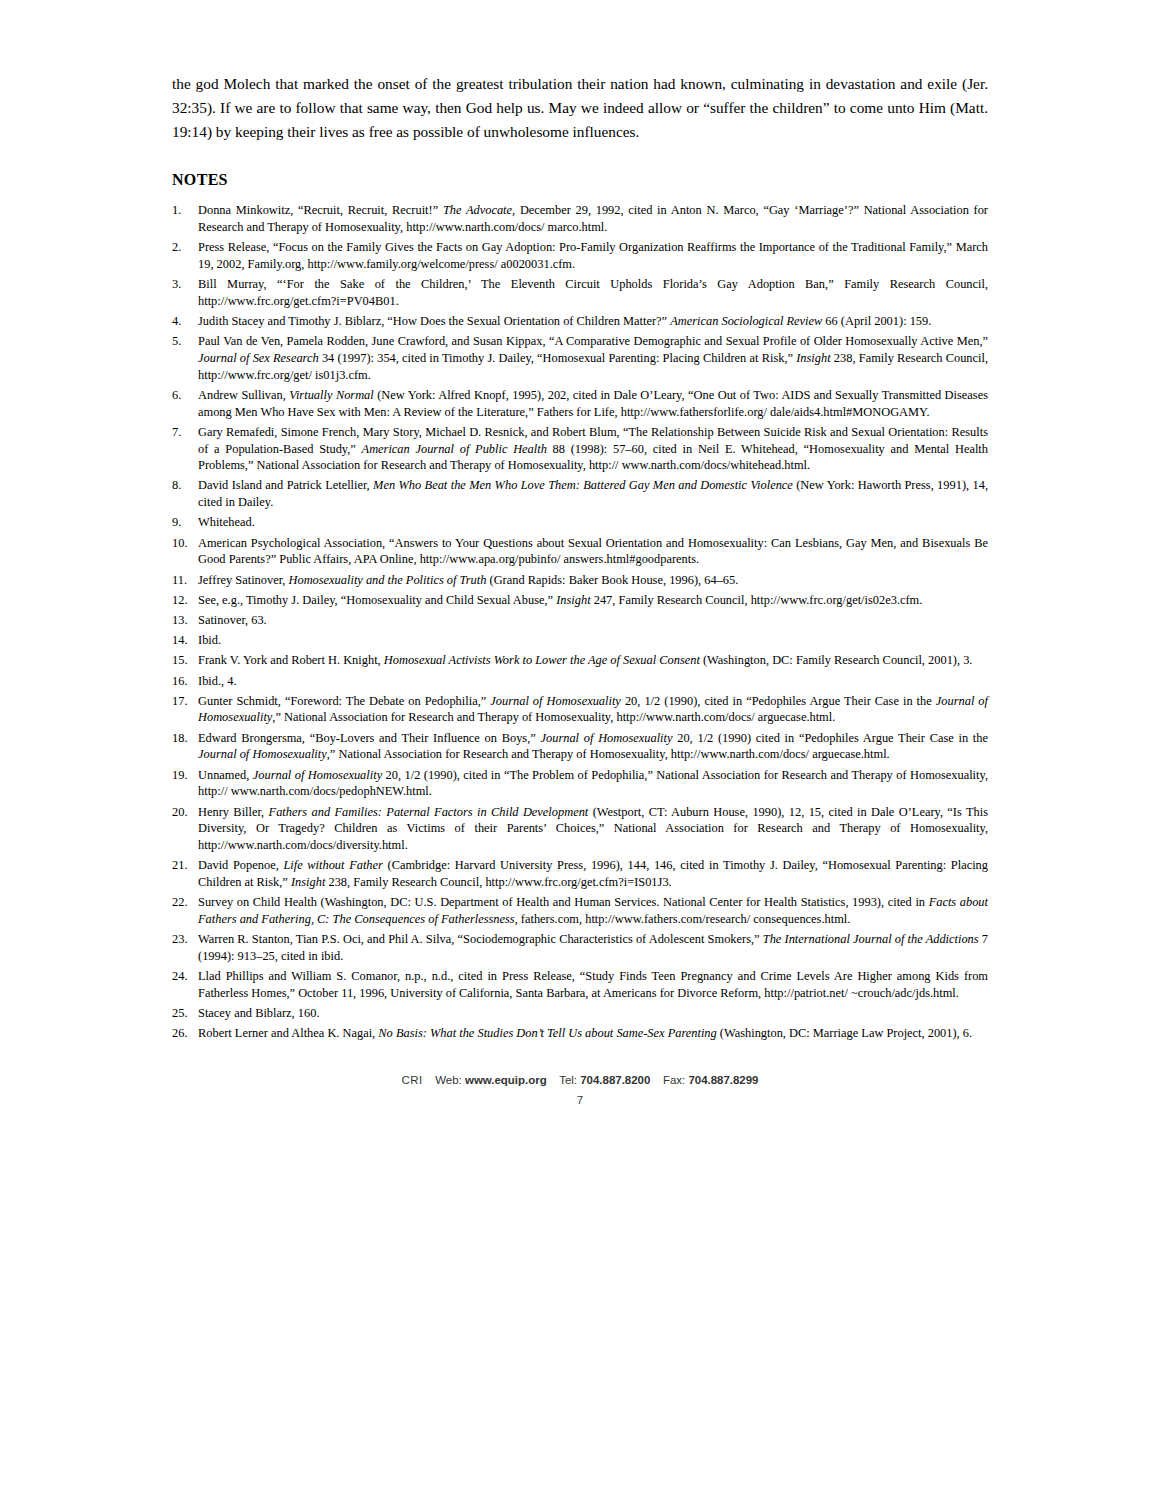the god Molech that marked the onset of the greatest tribulation their nation had known, culminating in devastation and exile (Jer. 32:35). If we are to follow that same way, then God help us. May we indeed allow or “suffer the children” to come unto Him (Matt. 19:14) by keeping their lives as free as possible of unwholesome influences.
NOTES
Donna Minkowitz, “Recruit, Recruit, Recruit!” The Advocate, December 29, 1992, cited in Anton N. Marco, “Gay ‘Marriage’?” National Association for Research and Therapy of Homosexuality, http://www.narth.com/docs/ marco.html.
Press Release, “Focus on the Family Gives the Facts on Gay Adoption: Pro-Family Organization Reaffirms the Importance of the Traditional Family,” March 19, 2002, Family.org, http://www.family.org/welcome/press/ a0020031.cfm.
Bill Murray, “‘For the Sake of the Children,’ The Eleventh Circuit Upholds Florida’s Gay Adoption Ban,” Family Research Council, http://www.frc.org/get.cfm?i=PV04B01.
Judith Stacey and Timothy J. Biblarz, “How Does the Sexual Orientation of Children Matter?” American Sociological Review 66 (April 2001): 159.
Paul Van de Ven, Pamela Rodden, June Crawford, and Susan Kippax, “A Comparative Demographic and Sexual Profile of Older Homosexually Active Men,” Journal of Sex Research 34 (1997): 354, cited in Timothy J. Dailey, “Homosexual Parenting: Placing Children at Risk,” Insight 238, Family Research Council, http://www.frc.org/get/ is01j3.cfm.
Andrew Sullivan, Virtually Normal (New York: Alfred Knopf, 1995), 202, cited in Dale O’Leary, “One Out of Two: AIDS and Sexually Transmitted Diseases among Men Who Have Sex with Men: A Review of the Literature,” Fathers for Life, http://www.fathersforlife.org/ dale/aids4.html#MONOGAMY.
Gary Remafedi, Simone French, Mary Story, Michael D. Resnick, and Robert Blum, “The Relationship Between Suicide Risk and Sexual Orientation: Results of a Population-Based Study,” American Journal of Public Health 88 (1998): 57–60, cited in Neil E. Whitehead, “Homosexuality and Mental Health Problems,” National Association for Research and Therapy of Homosexuality, http:// www.narth.com/docs/whitehead.html.
David Island and Patrick Letellier, Men Who Beat the Men Who Love Them: Battered Gay Men and Domestic Violence (New York: Haworth Press, 1991), 14, cited in Dailey.
Whitehead.
American Psychological Association, “Answers to Your Questions about Sexual Orientation and Homosexuality: Can Lesbians, Gay Men, and Bisexuals Be Good Parents?” Public Affairs, APA Online, http://www.apa.org/pubinfo/ answers.html#goodparents.
Jeffrey Satinover, Homosexuality and the Politics of Truth (Grand Rapids: Baker Book House, 1996), 64–65.
See, e.g., Timothy J. Dailey, “Homosexuality and Child Sexual Abuse,” Insight 247, Family Research Council, http://www.frc.org/get/is02e3.cfm.
Satinover, 63.
Ibid.
Frank V. York and Robert H. Knight, Homosexual Activists Work to Lower the Age of Sexual Consent (Washington, DC: Family Research Council, 2001), 3.
Ibid., 4.
Gunter Schmidt, “Foreword: The Debate on Pedophilia,” Journal of Homosexuality 20, 1/2 (1990), cited in “Pedophiles Argue Their Case in the Journal of Homosexuality,” National Association for Research and Therapy of Homosexuality, http://www.narth.com/docs/ arguecase.html.
Edward Brongersma, “Boy-Lovers and Their Influence on Boys,” Journal of Homosexuality 20, 1/2 (1990) cited in “Pedophiles Argue Their Case in the Journal of Homosexuality,” National Association for Research and Therapy of Homosexuality, http://www.narth.com/docs/ arguecase.html.
Unnamed, Journal of Homosexuality 20, 1/2 (1990), cited in “The Problem of Pedophilia,” National Association for Research and Therapy of Homosexuality, http:// www.narth.com/docs/pedophNEW.html.
Henry Biller, Fathers and Families: Paternal Factors in Child Development (Westport, CT: Auburn House, 1990), 12, 15, cited in Dale O’Leary, “Is This Diversity, Or Tragedy? Children as Victims of their Parents’ Choices,” National Association for Research and Therapy of Homosexuality, http://www.narth.com/docs/diversity.html.
David Popenoe, Life without Father (Cambridge: Harvard University Press, 1996), 144, 146, cited in Timothy J. Dailey, “Homosexual Parenting: Placing Children at Risk,” Insight 238, Family Research Council, http://www.frc.org/get.cfm?i=IS01J3.
Survey on Child Health (Washington, DC: U.S. Department of Health and Human Services. National Center for Health Statistics, 1993), cited in Facts about Fathers and Fathering, C: The Consequences of Fatherlessness, fathers.com, http://www.fathers.com/research/ consequences.html.
Warren R. Stanton, Tian P.S. Oci, and Phil A. Silva, “Sociodemographic Characteristics of Adolescent Smokers,” The International Journal of the Addictions 7 (1994): 913–25, cited in ibid.
Llad Phillips and William S. Comanor, n.p., n.d., cited in Press Release, “Study Finds Teen Pregnancy and Crime Levels Are Higher among Kids from Fatherless Homes,” October 11, 1996, University of California, Santa Barbara, at Americans for Divorce Reform, http://patriot.net/ ~crouch/adc/jds.html.
Stacey and Biblarz, 160.
Robert Lerner and Althea K. Nagai, No Basis: What the Studies Don’t Tell Us about Same-Sex Parenting (Washington, DC: Marriage Law Project, 2001), 6.
CRI Web: www.equip.org Tel: 704.887.8200 Fax: 704.887.8299
7